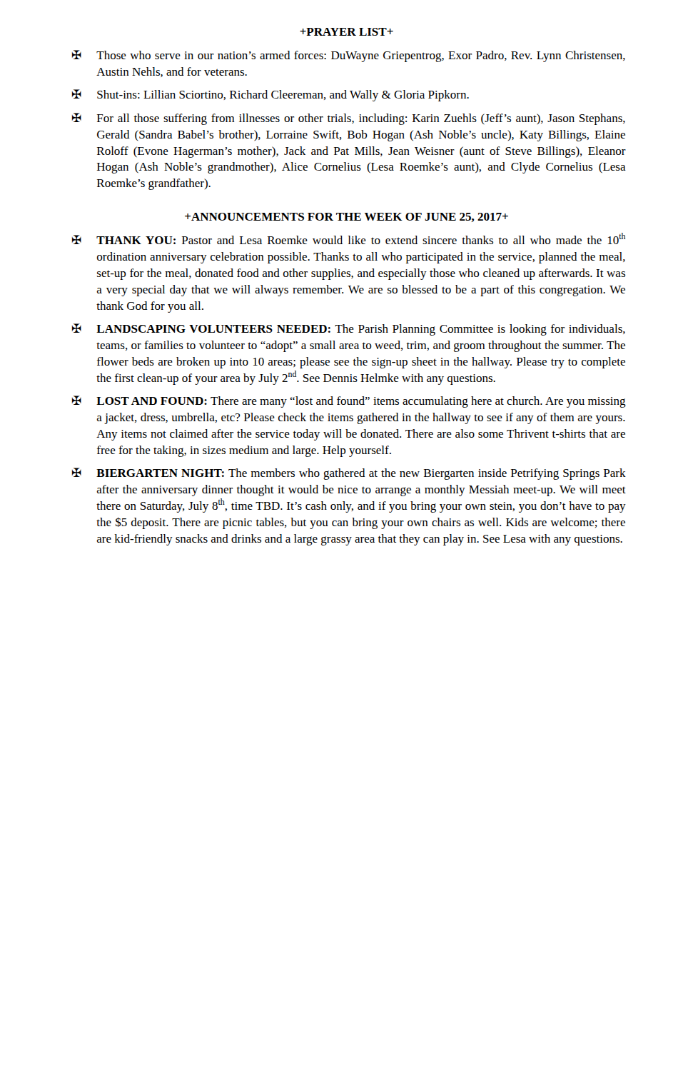+PRAYER LIST+
Those who serve in our nation’s armed forces: DuWayne Griepentrog, Exor Padro, Rev. Lynn Christensen, Austin Nehls, and for veterans.
Shut-ins: Lillian Sciortino, Richard Cleereman, and Wally & Gloria Pipkorn.
For all those suffering from illnesses or other trials, including: Karin Zuehls (Jeff’s aunt), Jason Stephans, Gerald (Sandra Babel’s brother), Lorraine Swift, Bob Hogan (Ash Noble’s uncle), Katy Billings, Elaine Roloff (Evone Hagerman’s mother), Jack and Pat Mills, Jean Weisner (aunt of Steve Billings), Eleanor Hogan (Ash Noble’s grandmother), Alice Cornelius (Lesa Roemke’s aunt), and Clyde Cornelius (Lesa Roemke’s grandfather).
+ANNOUNCEMENTS FOR THE WEEK OF JUNE 25, 2017+
THANK YOU: Pastor and Lesa Roemke would like to extend sincere thanks to all who made the 10th ordination anniversary celebration possible. Thanks to all who participated in the service, planned the meal, set-up for the meal, donated food and other supplies, and especially those who cleaned up afterwards. It was a very special day that we will always remember. We are so blessed to be a part of this congregation. We thank God for you all.
LANDSCAPING VOLUNTEERS NEEDED: The Parish Planning Committee is looking for individuals, teams, or families to volunteer to “adopt” a small area to weed, trim, and groom throughout the summer. The flower beds are broken up into 10 areas; please see the sign-up sheet in the hallway. Please try to complete the first clean-up of your area by July 2nd. See Dennis Helmke with any questions.
LOST AND FOUND: There are many “lost and found” items accumulating here at church. Are you missing a jacket, dress, umbrella, etc? Please check the items gathered in the hallway to see if any of them are yours. Any items not claimed after the service today will be donated. There are also some Thrivent t-shirts that are free for the taking, in sizes medium and large. Help yourself.
BIERGARTEN NIGHT: The members who gathered at the new Biergarten inside Petrifying Springs Park after the anniversary dinner thought it would be nice to arrange a monthly Messiah meet-up. We will meet there on Saturday, July 8th, time TBD. It’s cash only, and if you bring your own stein, you don’t have to pay the $5 deposit. There are picnic tables, but you can bring your own chairs as well. Kids are welcome; there are kid-friendly snacks and drinks and a large grassy area that they can play in. See Lesa with any questions.